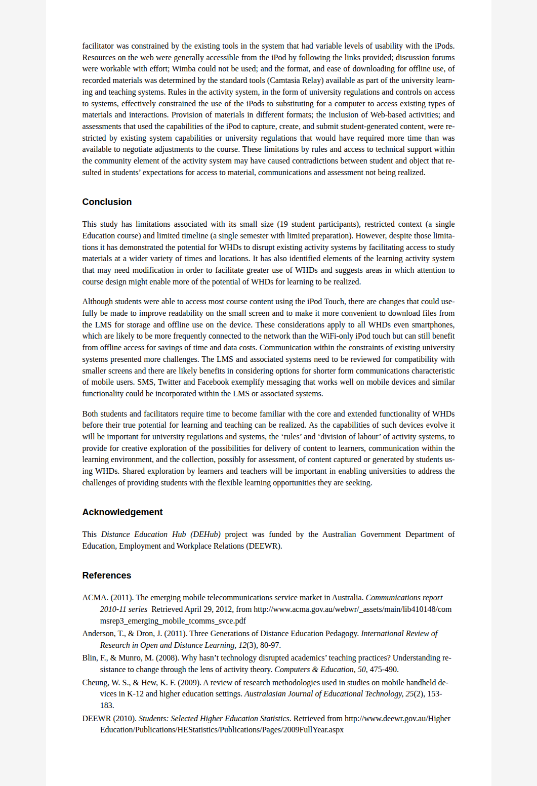facilitator was constrained by the existing tools in the system that had variable levels of usability with the iPods. Resources on the web were generally accessible from the iPod by following the links provided; discussion forums were workable with effort; Wimba could not be used; and the format, and ease of downloading for offline use, of recorded materials was determined by the standard tools (Camtasia Relay) available as part of the university learning and teaching systems. Rules in the activity system, in the form of university regulations and controls on access to systems, effectively constrained the use of the iPods to substituting for a computer to access existing types of materials and interactions. Provision of materials in different formats; the inclusion of Web-based activities; and assessments that used the capabilities of the iPod to capture, create, and submit student-generated content, were restricted by existing system capabilities or university regulations that would have required more time than was available to negotiate adjustments to the course. These limitations by rules and access to technical support within the community element of the activity system may have caused contradictions between student and object that resulted in students’ expectations for access to material, communications and assessment not being realized.
Conclusion
This study has limitations associated with its small size (19 student participants), restricted context (a single Education course) and limited timeline (a single semester with limited preparation). However, despite those limitations it has demonstrated the potential for WHDs to disrupt existing activity systems by facilitating access to study materials at a wider variety of times and locations. It has also identified elements of the learning activity system that may need modification in order to facilitate greater use of WHDs and suggests areas in which attention to course design might enable more of the potential of WHDs for learning to be realized.
Although students were able to access most course content using the iPod Touch, there are changes that could usefully be made to improve readability on the small screen and to make it more convenient to download files from the LMS for storage and offline use on the device. These considerations apply to all WHDs even smartphones, which are likely to be more frequently connected to the network than the WiFi-only iPod touch but can still benefit from offline access for savings of time and data costs. Communication within the constraints of existing university systems presented more challenges. The LMS and associated systems need to be reviewed for compatibility with smaller screens and there are likely benefits in considering options for shorter form communications characteristic of mobile users. SMS, Twitter and Facebook exemplify messaging that works well on mobile devices and similar functionality could be incorporated within the LMS or associated systems.
Both students and facilitators require time to become familiar with the core and extended functionality of WHDs before their true potential for learning and teaching can be realized. As the capabilities of such devices evolve it will be important for university regulations and systems, the ‘rules’ and ‘division of labour’ of activity systems, to provide for creative exploration of the possibilities for delivery of content to learners, communication within the learning environment, and the collection, possibly for assessment, of content captured or generated by students using WHDs. Shared exploration by learners and teachers will be important in enabling universities to address the challenges of providing students with the flexible learning opportunities they are seeking.
Acknowledgement
This Distance Education Hub (DEHub) project was funded by the Australian Government Department of Education, Employment and Workplace Relations (DEEWR).
References
ACMA. (2011). The emerging mobile telecommunications service market in Australia. Communications report 2010-11 series Retrieved April 29, 2012, from http://www.acma.gov.au/webwr/_assets/main/lib410148/commsrep3_emerging_mobile_tcomms_svce.pdf
Anderson, T., & Dron, J. (2011). Three Generations of Distance Education Pedagogy. International Review of Research in Open and Distance Learning, 12(3), 80-97.
Blin, F., & Munro, M. (2008). Why hasn’t technology disrupted academics’ teaching practices? Understanding resistance to change through the lens of activity theory. Computers & Education, 50, 475-490.
Cheung, W. S., & Hew, K. F. (2009). A review of research methodologies used in studies on mobile handheld devices in K-12 and higher education settings. Australasian Journal of Educational Technology, 25(2), 153-183.
DEEWR (2010). Students: Selected Higher Education Statistics. Retrieved from http://www.deewr.gov.au/HigherEducation/Publications/HEStatistics/Publications/Pages/2009FullYear.aspx